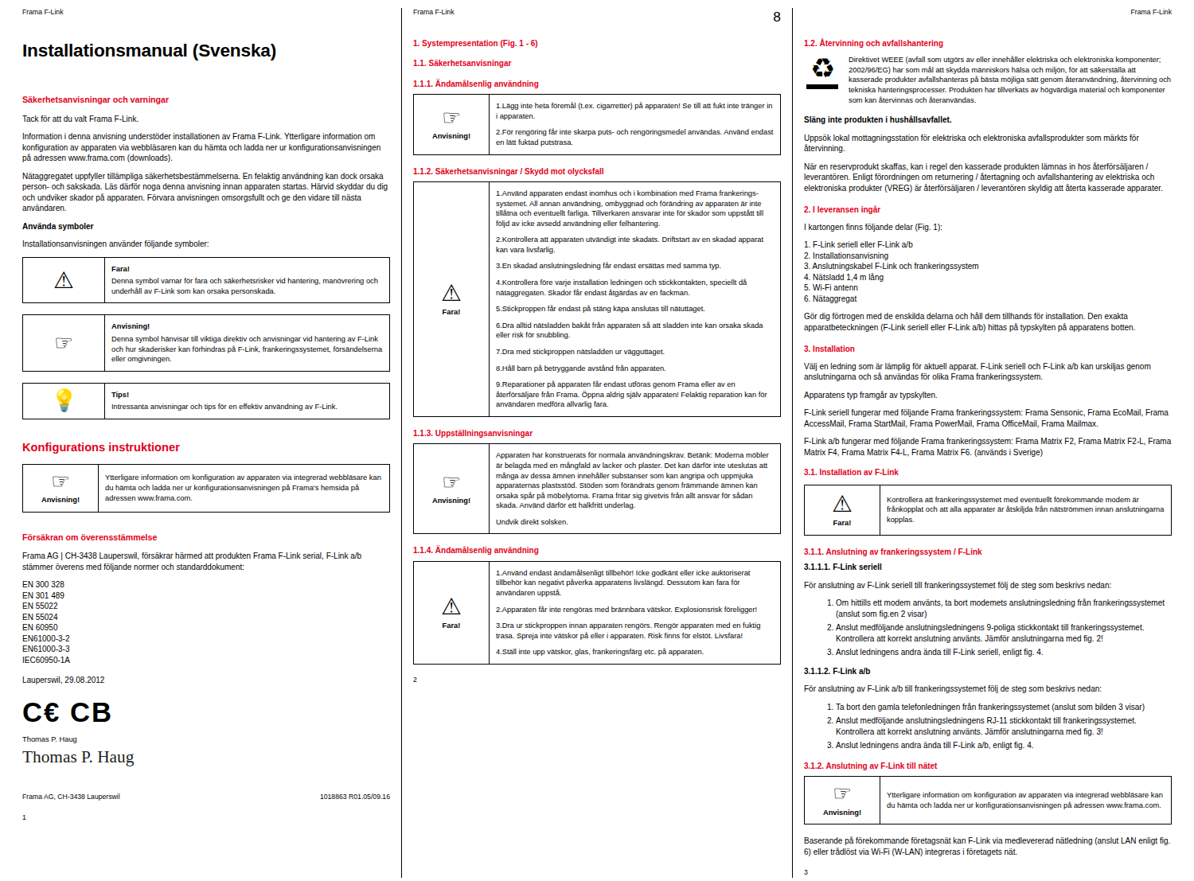Frama F-Link
Installationsmanual (Svenska)
Säkerhetsanvisningar och varningar
Tack för att du valt Frama F-Link.
Information i denna anvisning understöder installationen av Frama F-Link. Ytterligare information om konfiguration av apparaten via webbläsaren kan du hämta och ladda ner ur konfigurationsanvisningen på adressen www.frama.com (downloads).
Nätaggregatet uppfyller tillämpliga säkerhetsbestämmelserna. En felaktig användning kan dock orsaka person- och sakskada. Läs därför noga denna anvisning innan apparaten startas. Härvid skyddar du dig och undviker skador på apparaten. Förvara anvisningen omsorgsfullt och ge den vidare till nästa användaren.
Använda symboler
Installationsanvisningen använder följande symboler:
| ⚠ | Fara! Denna symbol varnar för fara och säkerhetsrisker vid hantering, manövrering och underhåll av F-Link som kan orsaka personskada. |
| ☞ | Anvisning! Denna symbol hänvisar till viktiga direktiv och anvisningar vid hantering av F-Link och hur skaderisker kan förhindras på F-Link, frankeringssystemet, försändelserna eller omgivningen. |
| 💡 | Tips! Intressanta anvisningar och tips för en effektiv användning av F-Link. |
Konfigurations instruktioner
| ☞ Anvisning! | Ytterligare information om konfiguration av apparaten via integrerad webbläsare kan du hämta och ladda ner ur konfigurationsanvisningen på Frama's hemsida på adressen www.frama.com. |
Försäkran om överensstämmelse
Frama AG | CH-3438 Lauperswil, försäkrar härmed att produkten Frama F-Link serial, F-Link a/b stämmer överens med följande normer och standarddokument:
EN 300 328
EN 301 489
EN 55022
EN 55024
EN 60950
EN61000-3-2
EN61000-3-3
IEC60950-1A
Lauperswil, 29.08.2012
C€ CB
Thomas P. Haug
Thomas P. Haug
Frama AG, CH-3438 Lauperswil 1018863 R01.05/09.16
1
Frama F-Link
8
1. Systempresentation (Fig. 1 - 6)
1.1. Säkerhetsanvisningar
1.1.1. Ändamålsenlig användning
| ☞ Anvisning! | 1.Lägg inte heta föremål (t.ex. cigarretter) på apparaten! Se till att fukt inte tränger in i apparaten. 2.För rengöring får inte skarpa puts- och rengöringsmedel användas. Använd endast en lätt fuktad putstrasa. |
1.1.2. Säkerhetsanvisningar / Skydd mot olycksfall
| ⚠ Fara! | 1.Använd apparaten endast inomhus och i kombination med Frama frankerings-systemet. All annan användning, ombyggnad och förändring av apparaten är inte tillåtna och eventuellt farliga. Tillverkaren ansvarar inte för skador som uppstått till följd av icke avsedd användning eller felhantering. 2.Kontrollera att apparaten utvändigt inte skadats. Driftstart av en skadad apparat kan vara livsfarlig. 3.En skadad anslutningsledning får endast ersättas med samma typ. 4.Kontrollera före varje installation ledningen och stickkontakten, speciellt då nätaggregaten. Skador får endast åtgärdas av en fackman. 5.Stickproppen får endast på stäng käpa anslutas till nätuttaget. 6.Dra alltid nätsladden bakåt från apparaten så att sladden inte kan orsaka skada eller risk för snubbling. 7.Dra med stickproppen nätsladden ur vägguttaget. 8.Håll barn på betryggande avstånd från apparaten. 9.Reparationer på apparaten får endast utföras genom Frama eller av en återförsäljare från Frama. Öppna aldrig själv apparaten! Felaktig reparation kan för användaren medföra allvarlig fara. |
1.1.3. Uppställningsanvisningar
| ☞ Anvisning! | Apparaten har konstruerats för normala användningskrav. Betänk: Moderna möbler är belagda med en mångfald av lacker och plaster. Det kan därför inte uteslutas att många av dessa ämnen innehåller substanser som kan angripa och uppmjuka apparaternas plastsstöd. Stöden som förändrats genom främmande ämnen kan orsaka spår på möbelytorna. Frama fritar sig givetvis från allt ansvar för sådan skada. Använd därför ett halkfritt underlag. Undvik direkt solsken. |
1.1.4. Ändamålsenlig användning
| ⚠ Fara! | 1.Använd endast ändamålsenligt tillbehör! Icke godkänt eller icke auktoriserat tillbehör kan negativt påverka apparatens livslängd. Dessutom kan fara för användaren uppstå. 2.Apparaten får inte rengöras med brännbara vätskor. Explosionsrisk föreligger! 3.Dra ur stickproppen innan apparaten rengörs. Rengör apparaten med en fuktig trasa. Spreja inte vätskor på eller i apparaten. Risk finns för elstöt. Livsfara! 4.Ställ inte upp vätskor, glas, frankeringsfärg etc. på apparaten. |
2
Frama F-Link
1.2. Återvinning och avfallshantering
♻
Direktivet WEEE (avfall som utgörs av eller innehåller elektriska och elektroniska komponenter; 2002/96/EG) har som mål att skydda människors hälsa och miljön, för att säkerställa att kasserade produkter avfallshanteras på bästa möjliga sätt genom återanvändning, återvinning och tekniska hanteringsprocesser. Produkten har tillverkats av högvärdiga material och komponenter som kan återvinnas och återanvändas.
Släng inte produkten i hushållsavfallet.
Uppsök lokal mottagningsstation för elektriska och elektroniska avfallsprodukter som märkts för återvinning.
När en reservprodukt skaffas, kan i regel den kasserade produkten lämnas in hos återförsäljaren / leverantören. Enligt förordningen om returnering / återtagning och avfallshantering av elektriska och elektroniska produkter (VREG) är återförsäljaren / leverantören skyldig att återta kasserade apparater.
2. I leveransen ingår
I kartongen finns följande delar (Fig. 1):
1. F-Link seriell eller F-Link a/b
2. Installationsanvisning
3. Anslutningskabel F-Link och frankeringssystem
4. Nätsladd 1,4 m lång
5. Wi-Fi antenn
6. Nätaggregat
Gör dig förtrogen med de enskilda delarna och håll dem tillhands för installation. Den exakta apparatbeteckningen (F-Link seriell eller F-Link a/b) hittas på typskylten på apparatens botten.
3. Installation
Välj en ledning som är lämplig för aktuell apparat. F-Link seriell och F-Link a/b kan urskiljas genom anslutningarna och så användas för olika Frama frankeringssystem.
Apparatens typ framgår av typskylten.
F-Link seriell fungerar med följande Frama frankeringssystem: Frama Sensonic, Frama EcoMail, Frama AccessMail, Frama StartMail, Frama PowerMail, Frama OfficeMail, Frama Mailmax.
F-Link a/b fungerar med följande Frama frankeringssystem: Frama Matrix F2, Frama Matrix F2-L, Frama Matrix F4, Frama Matrix F4-L, Frama Matrix F6. (används i Sverige)
3.1. Installation av F-Link
| ⚠ Fara! | Kontrollera att frankeringssystemet med eventuellt förekommande modem är frånkopplat och att alla apparater är åtskiljda från nätströmmen innan anslutningarna kopplas. |
3.1.1. Anslutning av frankeringssystem / F-Link
3.1.1.1. F-Link seriell
För anslutning av F-Link seriell till frankeringssystemet följ de steg som beskrivs nedan:
Om hittills ett modem använts, ta bort modemets anslutningsledning från frankeringssystemet (anslut som fig.en 2 visar)
Anslut medföljande anslutningsledningens 9-poliga stickkontakt till frankeringssystemet. Kontrollera att korrekt anslutning använts. Jämför anslutningarna med fig. 2!
Anslut ledningens andra ända till F-Link seriell, enligt fig. 4.
3.1.1.2. F-Link a/b
För anslutning av F-Link a/b till frankeringssystemet följ de steg som beskrivs nedan:
Ta bort den gamla telefonledningen från frankeringssystemet (anslut som bilden 3 visar)
Anslut medföljande anslutningsledningens RJ-11 stickkontakt till frankeringssystemet. Kontrollera att korrekt anslutning använts. Jämför anslutningarna med fig. 3!
Anslut ledningens andra ända till F-Link a/b, enligt fig. 4.
3.1.2. Anslutning av F-Link till nätet
| ☞ Anvisning! | Ytterligare information om konfiguration av apparaten via integrerad webbläsare kan du hämta och ladda ner ur konfigurationsanvisningen på adressen www.frama.com. |
Baserande på förekommande företagsnät kan F-Link via medlevererad nätledning (anslut LAN enligt fig. 6) eller trådlöst via Wi-Fi (W-LAN) integreras i företagets nät.
3